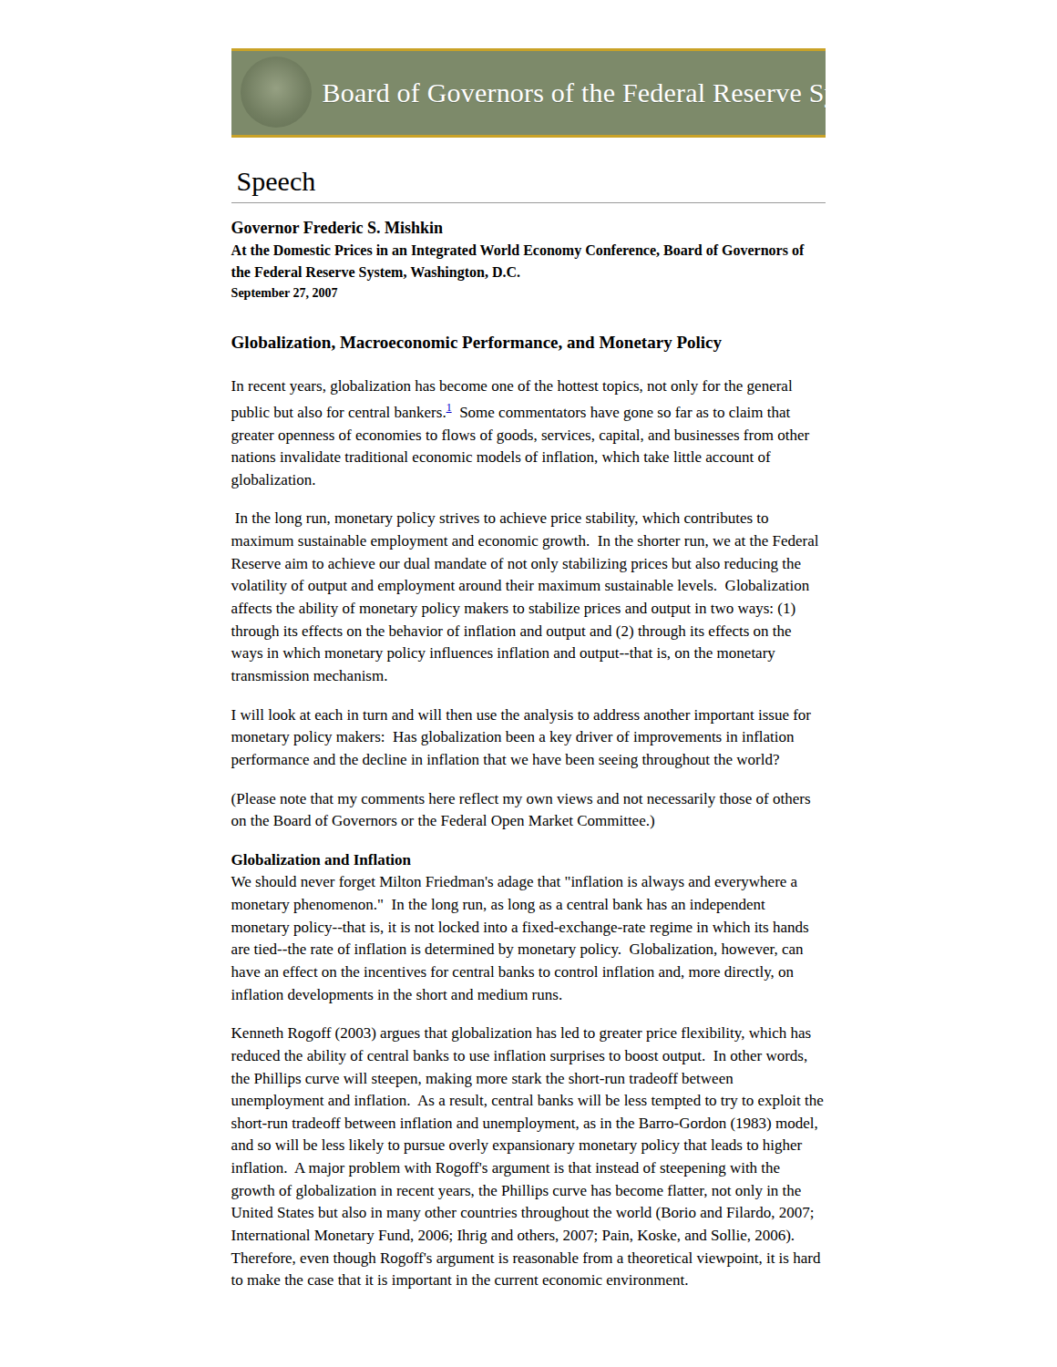Board of Governors of the Federal Reserve System
Speech
Governor Frederic S. Mishkin At the Domestic Prices in an Integrated World Economy Conference, Board of Governors of the Federal Reserve System, Washington, D.C.
September 27, 2007
Globalization, Macroeconomic Performance, and Monetary Policy
In recent years, globalization has become one of the hottest topics, not only for the general public but also for central bankers.1 Some commentators have gone so far as to claim that greater openness of economies to flows of goods, services, capital, and businesses from other nations invalidate traditional economic models of inflation, which take little account of globalization.
In the long run, monetary policy strives to achieve price stability, which contributes to maximum sustainable employment and economic growth. In the shorter run, we at the Federal Reserve aim to achieve our dual mandate of not only stabilizing prices but also reducing the volatility of output and employment around their maximum sustainable levels. Globalization affects the ability of monetary policy makers to stabilize prices and output in two ways: (1) through its effects on the behavior of inflation and output and (2) through its effects on the ways in which monetary policy influences inflation and output--that is, on the monetary transmission mechanism.
I will look at each in turn and will then use the analysis to address another important issue for monetary policy makers: Has globalization been a key driver of improvements in inflation performance and the decline in inflation that we have been seeing throughout the world?
(Please note that my comments here reflect my own views and not necessarily those of others on the Board of Governors or the Federal Open Market Committee.)
Globalization and Inflation
We should never forget Milton Friedman's adage that "inflation is always and everywhere a monetary phenomenon." In the long run, as long as a central bank has an independent monetary policy--that is, it is not locked into a fixed-exchange-rate regime in which its hands are tied--the rate of inflation is determined by monetary policy. Globalization, however, can have an effect on the incentives for central banks to control inflation and, more directly, on inflation developments in the short and medium runs.
Kenneth Rogoff (2003) argues that globalization has led to greater price flexibility, which has reduced the ability of central banks to use inflation surprises to boost output. In other words, the Phillips curve will steepen, making more stark the short-run tradeoff between unemployment and inflation. As a result, central banks will be less tempted to try to exploit the short-run tradeoff between inflation and unemployment, as in the Barro-Gordon (1983) model, and so will be less likely to pursue overly expansionary monetary policy that leads to higher inflation. A major problem with Rogoff's argument is that instead of steepening with the growth of globalization in recent years, the Phillips curve has become flatter, not only in the United States but also in many other countries throughout the world (Borio and Filardo, 2007; International Monetary Fund, 2006; Ihrig and others, 2007; Pain, Koske, and Sollie, 2006). Therefore, even though Rogoff's argument is reasonable from a theoretical viewpoint, it is hard to make the case that it is important in the current economic environment.